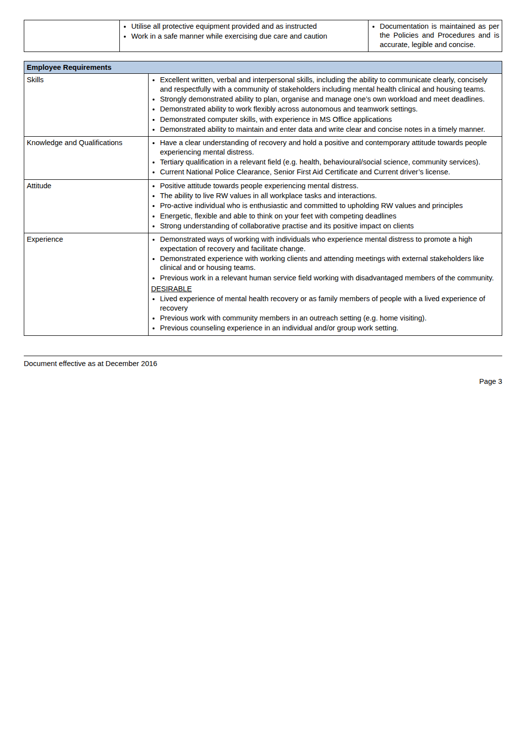| | Utilise all protective equipment provided and as instructed Work in a safe manner while exercising due care and caution | Documentation is maintained as per the Policies and Procedures and is accurate, legible and concise. |
| Employee Requirements |
| Skills | Excellent written, verbal and interpersonal skills, including the ability to communicate clearly, concisely and respectfully with a community of stakeholders including mental health clinical and housing teams. Strongly demonstrated ability to plan, organise and manage one’s own workload and meet deadlines. Demonstrated ability to work flexibly across autonomous and teamwork settings. Demonstrated computer skills, with experience in MS Office applications Demonstrated ability to maintain and enter data and write clear and concise notes in a timely manner. |
| Knowledge and Qualifications | Have a clear understanding of recovery and hold a positive and contemporary attitude towards people experiencing mental distress. Tertiary qualification in a relevant field (e.g. health, behavioural/social science, community services). Current National Police Clearance, Senior First Aid Certificate and Current driver’s license. |
| Attitude | Positive attitude towards people experiencing mental distress. The ability to live RW values in all workplace tasks and interactions. Pro-active individual who is enthusiastic and committed to upholding RW values and principles Energetic, flexible and able to think on your feet with competing deadlines Strong understanding of collaborative practise and its positive impact on clients |
| Experience | Demonstrated ways of working with individuals who experience mental distress to promote a high expectation of recovery and facilitate change. Demonstrated experience with working clients and attending meetings with external stakeholders like clinical and or housing teams. Previous work in a relevant human service field working with disadvantaged members of the community. DESIRABLE Lived experience of mental health recovery or as family members of people with a lived experience of recovery Previous work with community members in an outreach setting (e.g. home visiting). Previous counseling experience in an individual and/or group work setting. |
Document effective as at December 2016
Page 3